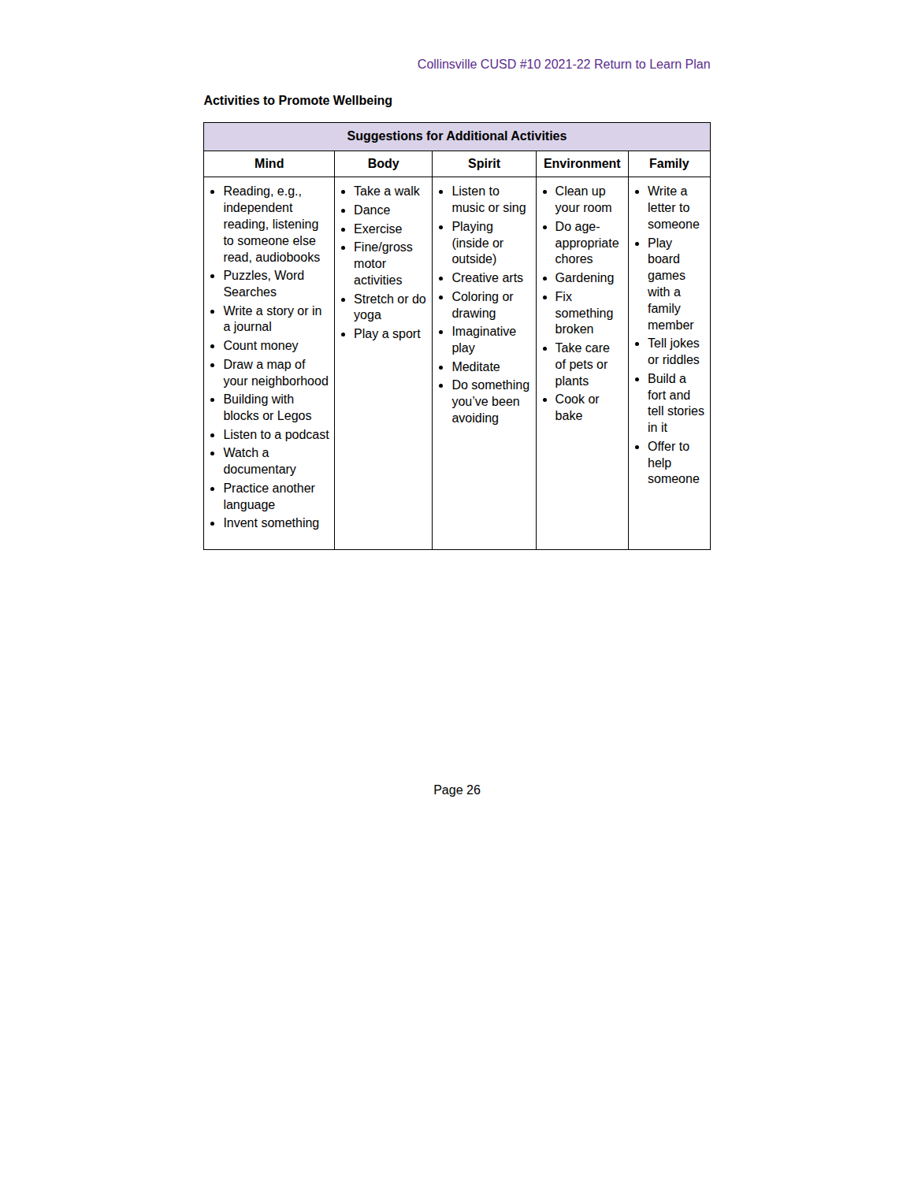Collinsville CUSD #10 2021-22 Return to Learn Plan
Activities to Promote Wellbeing
| Suggestions for Additional Activities |
| --- |
| Mind | Body | Spirit | Environment | Family |
| Reading, e.g., independent reading, listening to someone else read, audiobooks Puzzles, Word Searches Write a story or in a journal Count money Draw a map of your neighborhood Building with blocks or Legos Listen to a podcast Watch a documentary Practice another language Invent something | Take a walk Dance Exercise Fine/gross motor activities Stretch or do yoga Play a sport | Listen to music or sing Playing (inside or outside) Creative arts Coloring or drawing Imaginative play Meditate Do something you’ve been avoiding | Clean up your room Do age-appropriate chores Gardening Fix something broken Take care of pets or plants Cook or bake | Write a letter to someone Play board games with a family member Tell jokes or riddles Build a fort and tell stories in it Offer to help someone |
Page 26